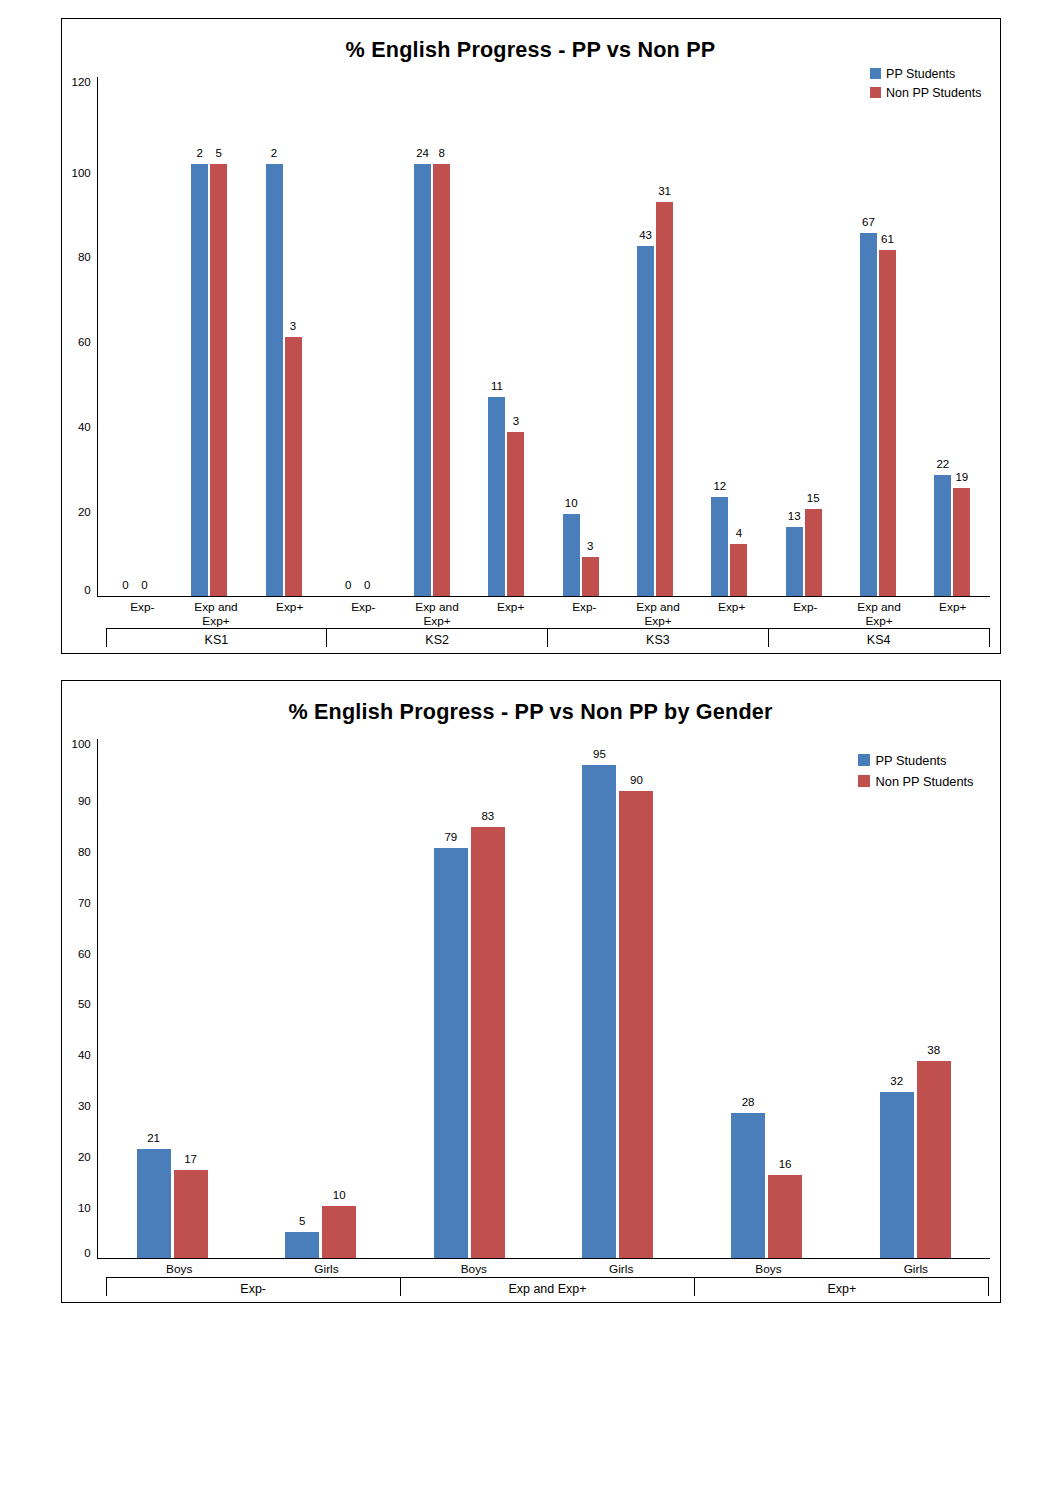CHART 1 : % English Progress - PP vs Non PP
% English Progress - PP vs Non PP
PP Students
Non PP Students
120 100 80 60 40 20 0
Exp- : 0 / 0
0
0
Exp and Exp+ : 100 / 100 (labels 2 / 5)
2
5
Exp+ : 100 / 60 (labels 2 / 3)
2
3
0
0
24
8
11
3
10
3
43
31
12
4
13
15
67
61
22
19
Exp-
Exp and
Exp+
Exp+
Exp-
Exp and
Exp+
Exp+
Exp-
Exp and
Exp+
Exp+
Exp-
Exp and
Exp+
Exp+
KS1
KS2
KS3
KS4
CHART 2 : % English Progress - PP vs Non PP by Gender
% English Progress - PP vs Non PP by Gender
PP Students
Non PP Students
100 90 80 70 60 50 40 30 20 10 0
21
17
5
10
79
83
95
90
28
16
32
38
Boys
Girls
Boys
Girls
Boys
Girls
Exp-
Exp and Exp+
Exp+